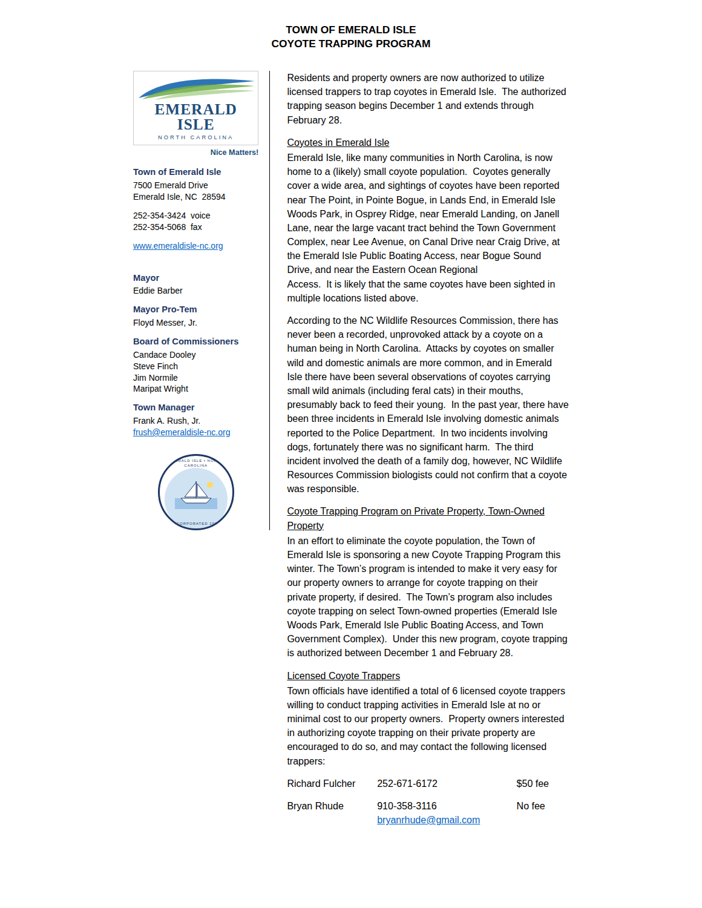TOWN OF EMERALD ISLE
COYOTE TRAPPING PROGRAM
EMERALD ISLE
NORTH CAROLINA
Nice Matters!
Town of Emerald Isle
7500 Emerald Drive
Emerald Isle, NC 28594
252-354-3424 voice
252-354-5068 fax
www.emeraldisle-nc.org
Mayor
Eddie Barber
Mayor Pro-Tem
Floyd Messer, Jr.
Board of Commissioners
Candace Dooley
Steve Finch
Jim Normile
Maripat Wright
Town Manager
Frank A. Rush, Jr.
frush@emeraldisle-nc.org
EMERALD ISLE • NORTH CAROLINA
INCORPORATED 1957
Residents and property owners are now authorized to utilize licensed trappers to trap coyotes in Emerald Isle. The authorized trapping season begins December 1 and extends through February 28.
Coyotes in Emerald Isle
Emerald Isle, like many communities in North Carolina, is now home to a (likely) small coyote population. Coyotes generally cover a wide area, and sightings of coyotes have been reported near The Point, in Pointe Bogue, in Lands End, in Emerald Isle Woods Park, in Osprey Ridge, near Emerald Landing, on Janell Lane, near the large vacant tract behind the Town Government Complex, near Lee Avenue, on Canal Drive near Craig Drive, at the Emerald Isle Public Boating Access, near Bogue Sound Drive, and near the Eastern Ocean Regional
Access. It is likely that the same coyotes have been sighted in multiple locations listed above.
According to the NC Wildlife Resources Commission, there has never been a recorded, unprovoked attack by a coyote on a human being in North Carolina. Attacks by coyotes on smaller wild and domestic animals are more common, and in Emerald Isle there have been several observations of coyotes carrying small wild animals (including feral cats) in their mouths, presumably back to feed their young. In the past year, there have been three incidents in Emerald Isle involving domestic animals reported to the Police Department. In two incidents involving dogs, fortunately there was no significant harm. The third incident involved the death of a family dog, however, NC Wildlife Resources Commission biologists could not confirm that a coyote was responsible.
Coyote Trapping Program on Private Property, Town-Owned Property
In an effort to eliminate the coyote population, the Town of Emerald Isle is sponsoring a new Coyote Trapping Program this winter. The Town’s program is intended to make it very easy for our property owners to arrange for coyote trapping on their private property, if desired. The Town’s program also includes coyote trapping on select Town-owned properties (Emerald Isle Woods Park, Emerald Isle Public Boating Access, and Town Government Complex). Under this new program, coyote trapping is authorized between December 1 and February 28.
Licensed Coyote Trappers
Town officials have identified a total of 6 licensed coyote trappers willing to conduct trapping activities in Emerald Isle at no or minimal cost to our property owners. Property owners interested in authorizing coyote trapping on their private property are encouraged to do so, and may contact the following licensed trappers:
Richard Fulcher
252-671-6172
$50 fee
Bryan Rhude
910-358-3116 bryanrhude@gmail.com
No fee